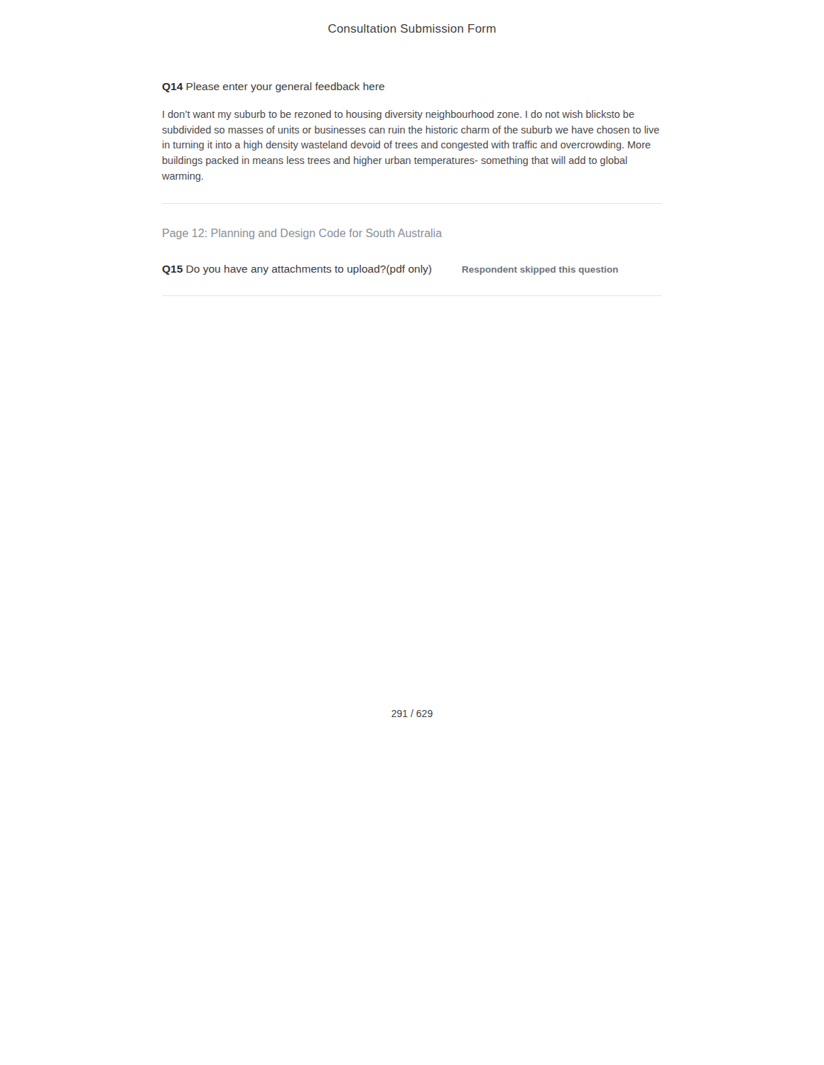Consultation Submission Form
Q14 Please enter your general feedback here
I don’t want my suburb to be rezoned to housing diversity neighbourhood zone. I do not wish blicksto be subdivided so masses of units or businesses can ruin the historic charm of the suburb we have chosen to live in turning it into a high density wasteland devoid of trees and congested with traffic and overcrowding. More buildings packed in means less trees and higher urban temperatures- something that will add to global warming.
Page 12: Planning and Design Code for South Australia
Q15 Do you have any attachments to upload?(pdf only)
Respondent skipped this question
291 / 629